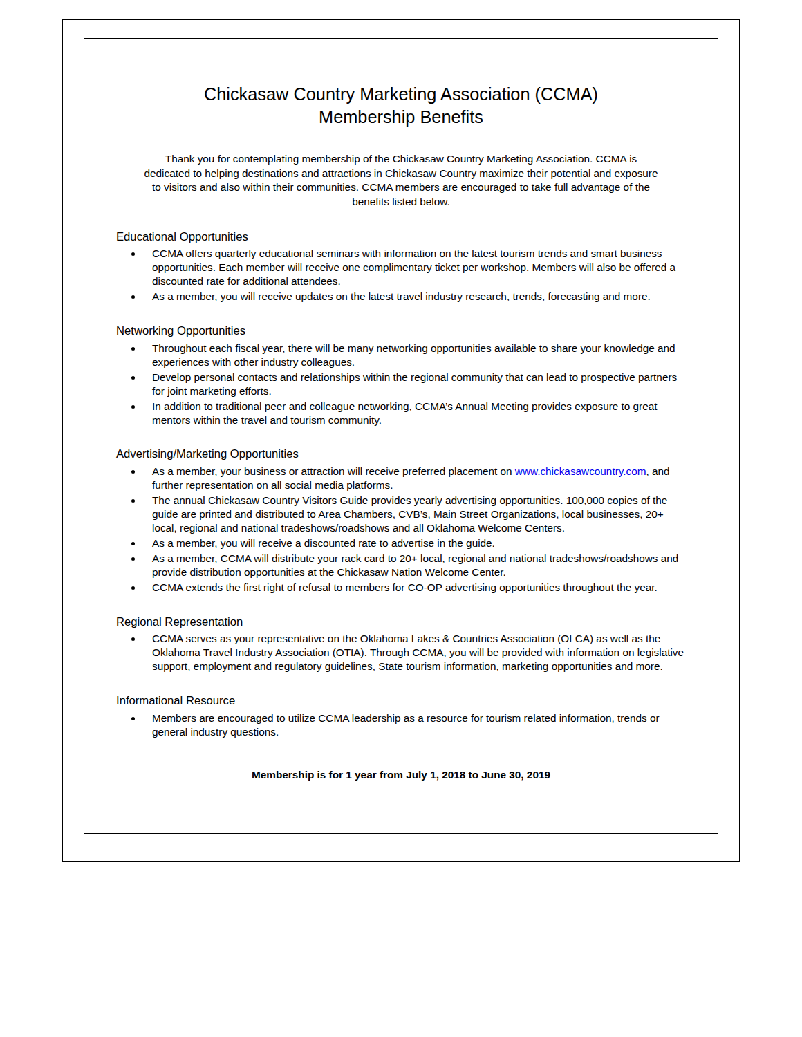Chickasaw Country Marketing Association (CCMA)
Membership Benefits
Thank you for contemplating membership of the Chickasaw Country Marketing Association. CCMA is dedicated to helping destinations and attractions in Chickasaw Country maximize their potential and exposure to visitors and also within their communities. CCMA members are encouraged to take full advantage of the benefits listed below.
Educational Opportunities
CCMA offers quarterly educational seminars with information on the latest tourism trends and smart business opportunities. Each member will receive one complimentary ticket per workshop. Members will also be offered a discounted rate for additional attendees.
As a member, you will receive updates on the latest travel industry research, trends, forecasting and more.
Networking Opportunities
Throughout each fiscal year, there will be many networking opportunities available to share your knowledge and experiences with other industry colleagues.
Develop personal contacts and relationships within the regional community that can lead to prospective partners for joint marketing efforts.
In addition to traditional peer and colleague networking, CCMA’s Annual Meeting provides exposure to great mentors within the travel and tourism community.
Advertising/Marketing Opportunities
As a member, your business or attraction will receive preferred placement on www.chickasawcountry.com, and further representation on all social media platforms.
The annual Chickasaw Country Visitors Guide provides yearly advertising opportunities. 100,000 copies of the guide are printed and distributed to Area Chambers, CVB’s, Main Street Organizations, local businesses, 20+ local, regional and national tradeshows/roadshows and all Oklahoma Welcome Centers.
As a member, you will receive a discounted rate to advertise in the guide.
As a member, CCMA will distribute your rack card to 20+ local, regional and national tradeshows/roadshows and provide distribution opportunities at the Chickasaw Nation Welcome Center.
CCMA extends the first right of refusal to members for CO-OP advertising opportunities throughout the year.
Regional Representation
CCMA serves as your representative on the Oklahoma Lakes & Countries Association (OLCA) as well as the Oklahoma Travel Industry Association (OTIA). Through CCMA, you will be provided with information on legislative support, employment and regulatory guidelines, State tourism information, marketing opportunities and more.
Informational Resource
Members are encouraged to utilize CCMA leadership as a resource for tourism related information, trends or general industry questions.
Membership is for 1 year from July 1, 2018 to June 30, 2019